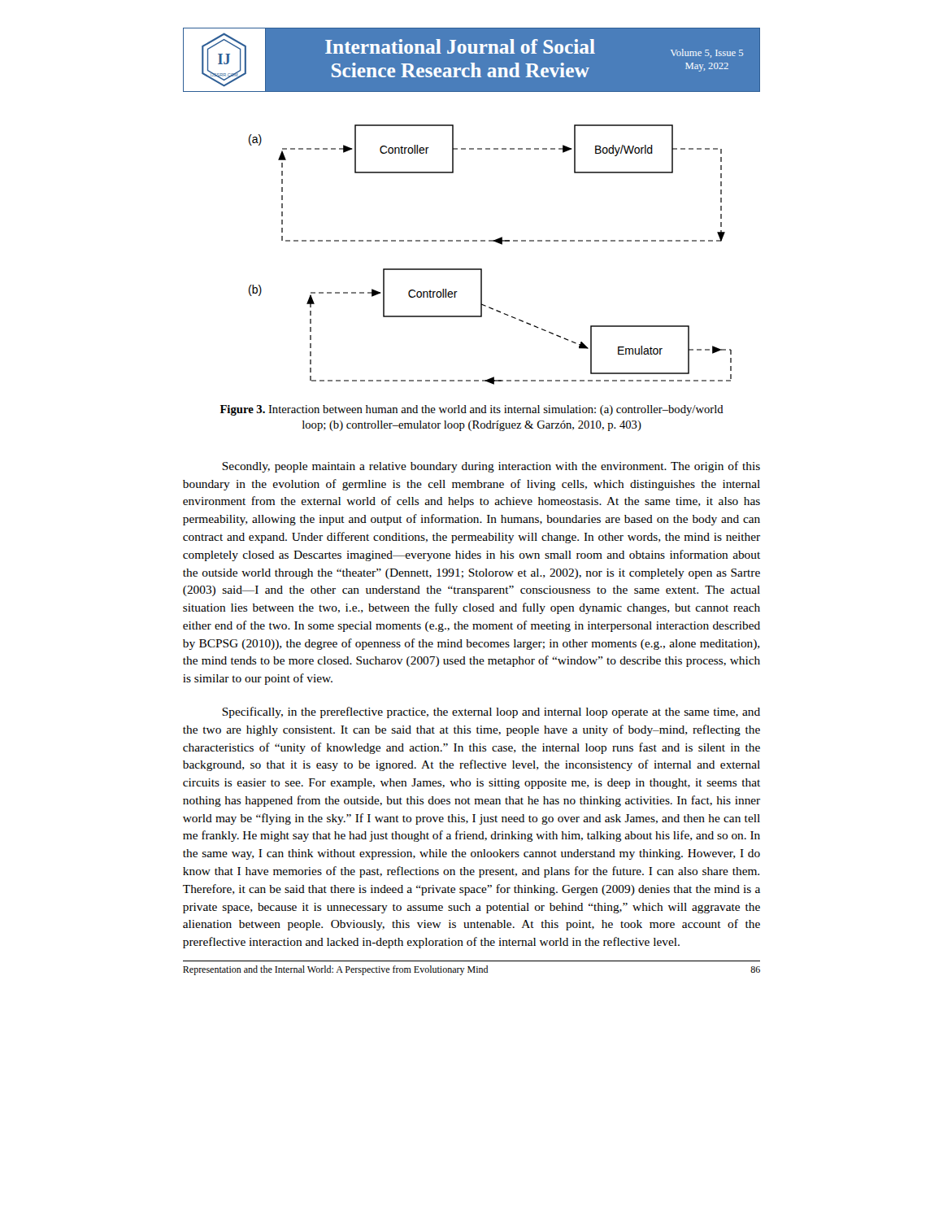IJ IJSSRR.COM
International Journal of Social
Science Research and Review
Volume 5, Issue 5
May, 2022
(a) Controller Body/World (b) Controller Emulator
Figure 3. Interaction between human and the world and its internal simulation: (a) controller–body/world loop; (b) controller–emulator loop (Rodríguez & Garzón, 2010, p. 403)
Secondly, people maintain a relative boundary during interaction with the environment. The origin of this boundary in the evolution of germline is the cell membrane of living cells, which distinguishes the internal environment from the external world of cells and helps to achieve homeostasis. At the same time, it also has permeability, allowing the input and output of information. In humans, boundaries are based on the body and can contract and expand. Under different conditions, the permeability will change. In other words, the mind is neither completely closed as Descartes imagined—everyone hides in his own small room and obtains information about the outside world through the “theater” (Dennett, 1991; Stolorow et al., 2002), nor is it completely open as Sartre (2003) said—I and the other can understand the “transparent” consciousness to the same extent. The actual situation lies between the two, i.e., between the fully closed and fully open dynamic changes, but cannot reach either end of the two. In some special moments (e.g., the moment of meeting in interpersonal interaction described by BCPSG (2010)), the degree of openness of the mind becomes larger; in other moments (e.g., alone meditation), the mind tends to be more closed. Sucharov (2007) used the metaphor of “window” to describe this process, which is similar to our point of view.
Specifically, in the prereflective practice, the external loop and internal loop operate at the same time, and the two are highly consistent. It can be said that at this time, people have a unity of body–mind, reflecting the characteristics of “unity of knowledge and action.” In this case, the internal loop runs fast and is silent in the background, so that it is easy to be ignored. At the reflective level, the inconsistency of internal and external circuits is easier to see. For example, when James, who is sitting opposite me, is deep in thought, it seems that nothing has happened from the outside, but this does not mean that he has no thinking activities. In fact, his inner world may be “flying in the sky.” If I want to prove this, I just need to go over and ask James, and then he can tell me frankly. He might say that he had just thought of a friend, drinking with him, talking about his life, and so on. In the same way, I can think without expression, while the onlookers cannot understand my thinking. However, I do know that I have memories of the past, reflections on the present, and plans for the future. I can also share them. Therefore, it can be said that there is indeed a “private space” for thinking. Gergen (2009) denies that the mind is a private space, because it is unnecessary to assume such a potential or behind “thing,” which will aggravate the alienation between people. Obviously, this view is untenable. At this point, he took more account of the prereflective interaction and lacked in-depth exploration of the internal world in the reflective level.
Representation and the Internal World: A Perspective from Evolutionary Mind 86